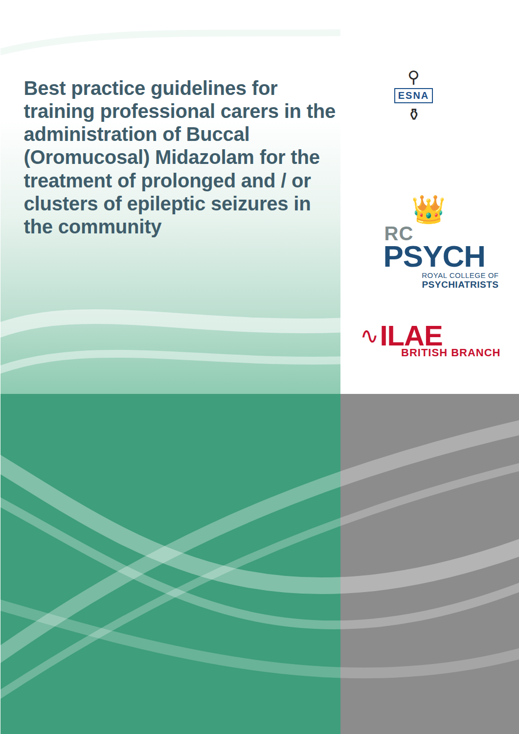Best practice guidelines for training professional carers in the administration of Buccal (Oromucosal) Midazolam for the treatment of prolonged and / or clusters of epileptic seizures in the community
⚲
ESNA
⚱
👑
RC
PSYCH
ROYAL COLLEGE OF
PSYCHIATRISTS
∿ ILAE
BRITISH BRANCH